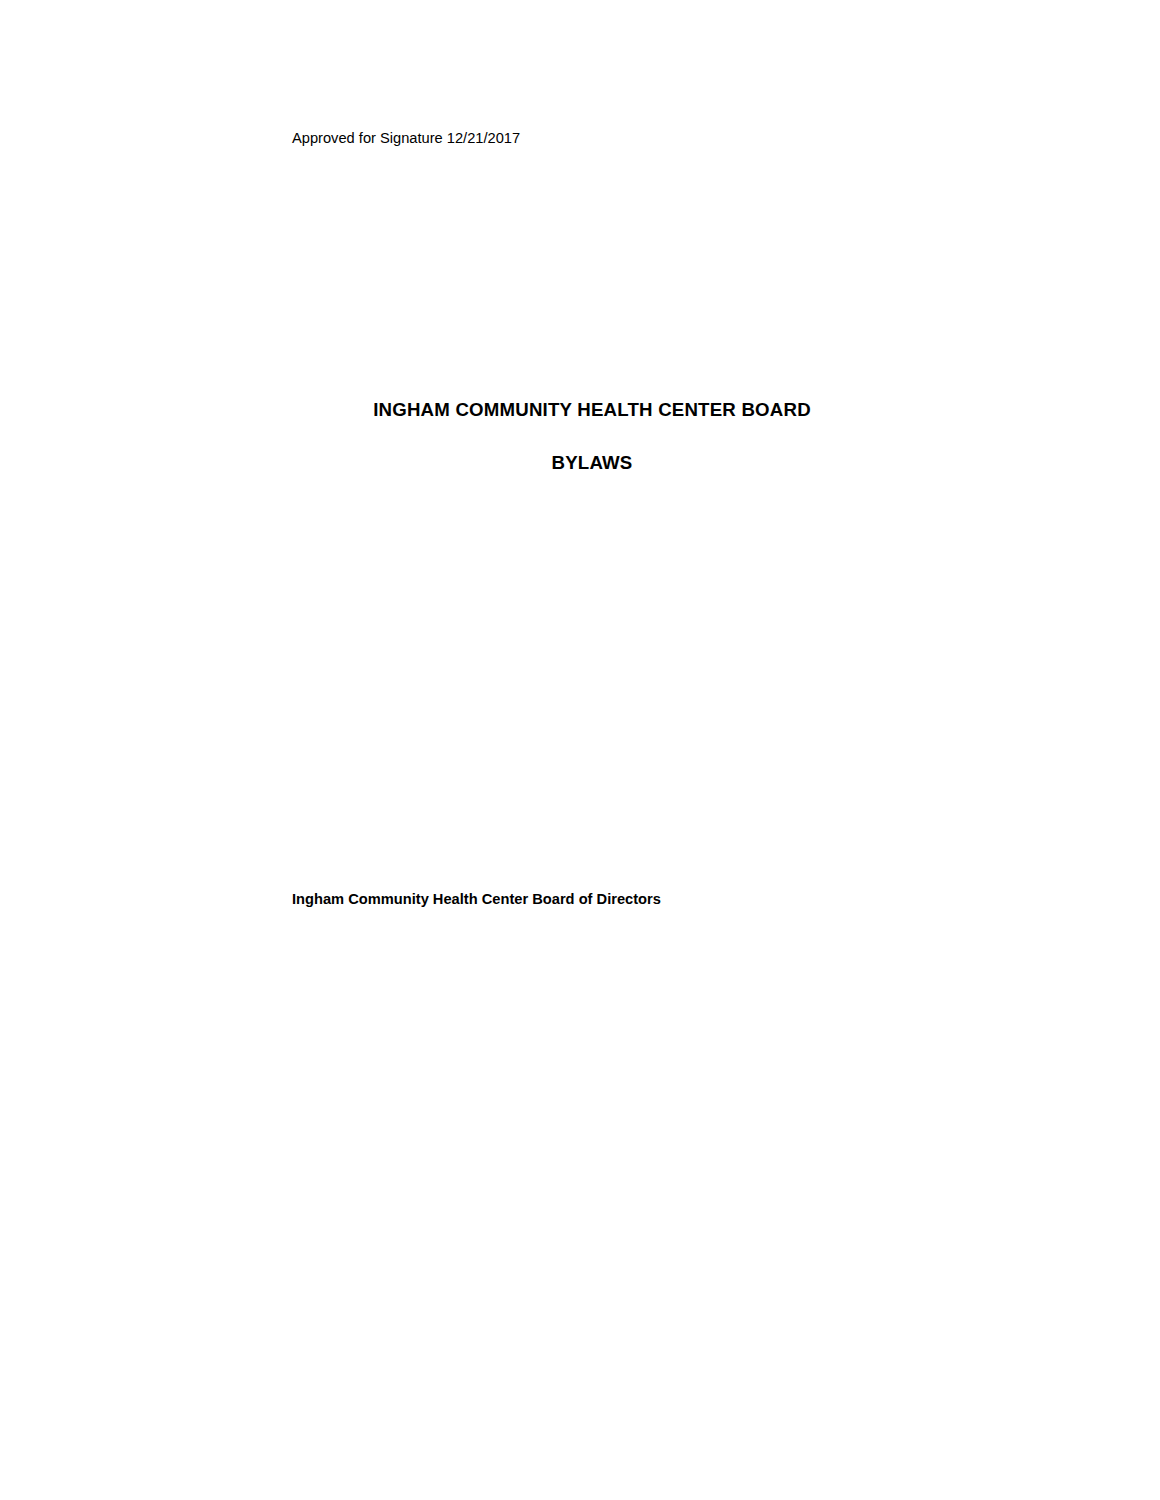Approved for Signature 12/21/2017
INGHAM COMMUNITY HEALTH CENTER BOARD BYLAWS
Ingham Community Health Center Board of Directors